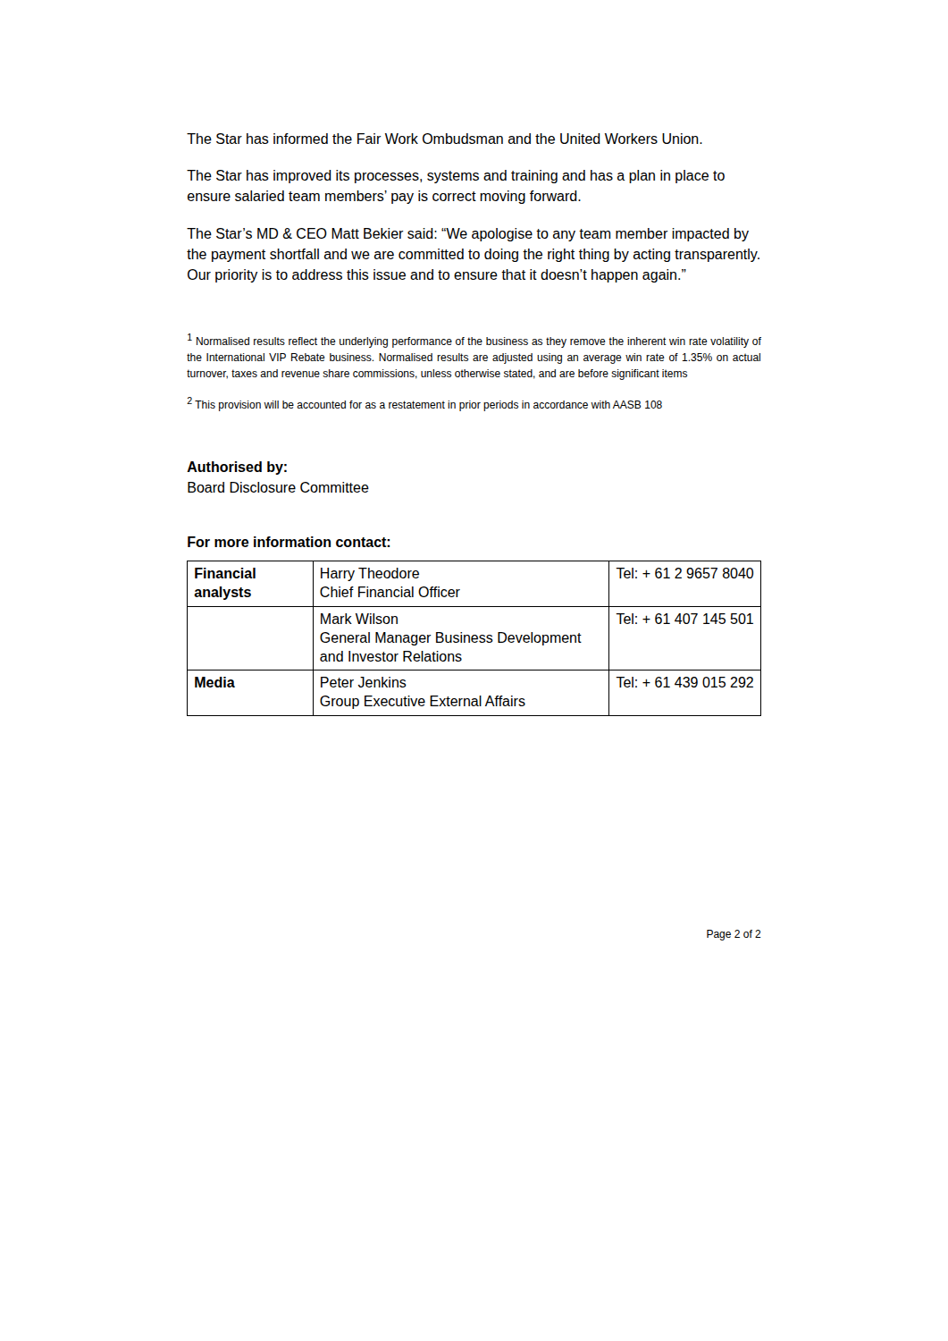The Star has informed the Fair Work Ombudsman and the United Workers Union.
The Star has improved its processes, systems and training and has a plan in place to ensure salaried team members’ pay is correct moving forward.
The Star’s MD & CEO Matt Bekier said: “We apologise to any team member impacted by the payment shortfall and we are committed to doing the right thing by acting transparently. Our priority is to address this issue and to ensure that it doesn’t happen again.”
1 Normalised results reflect the underlying performance of the business as they remove the inherent win rate volatility of the International VIP Rebate business. Normalised results are adjusted using an average win rate of 1.35% on actual turnover, taxes and revenue share commissions, unless otherwise stated, and are before significant items
2 This provision will be accounted for as a restatement in prior periods in accordance with AASB 108
Authorised by:
Board Disclosure Committee
For more information contact:
| Financial analysts | Harry Theodore Chief Financial Officer | Tel: + 61 2 9657 8040 |
| | Mark Wilson General Manager Business Development and Investor Relations | Tel: + 61 407 145 501 |
| Media | Peter Jenkins Group Executive External Affairs | Tel: + 61 439 015 292 |
Page 2 of 2